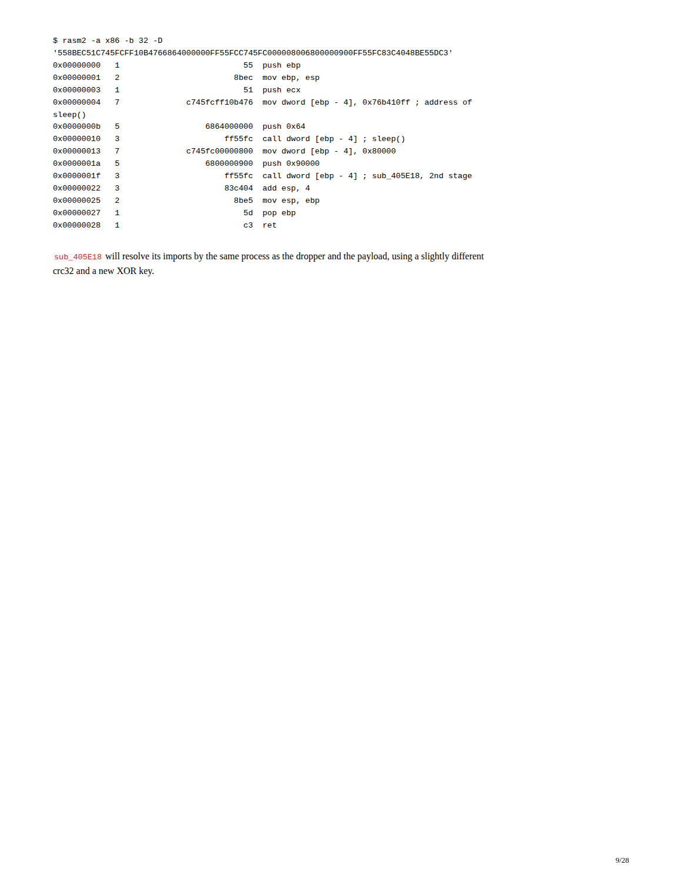$ rasm2 -a x86 -b 32 -D
'558BEC51C745FCFF10B4766864000000FF55FCC745FC000008006800000900FF55FC83C4048BE55DC3'
0x00000000   1                          55  push ebp
0x00000001   2                        8bec  mov ebp, esp
0x00000003   1                          51  push ecx
0x00000004   7              c745fcff10b476  mov dword [ebp - 4], 0x76b410ff ; address of
sleep()
0x0000000b   5                  6864000000  push 0x64
0x00000010   3                      ff55fc  call dword [ebp - 4] ; sleep()
0x00000013   7              c745fc00000800  mov dword [ebp - 4], 0x80000
0x0000001a   5                  6800000900  push 0x90000
0x0000001f   3                      ff55fc  call dword [ebp - 4] ; sub_405E18, 2nd stage
0x00000022   3                      83c404  add esp, 4
0x00000025   2                        8be5  mov esp, ebp
0x00000027   1                          5d  pop ebp
0x00000028   1                          c3  ret
sub_405E18 will resolve its imports by the same process as the dropper and the payload, using a slightly different crc32 and a new XOR key.
9/28